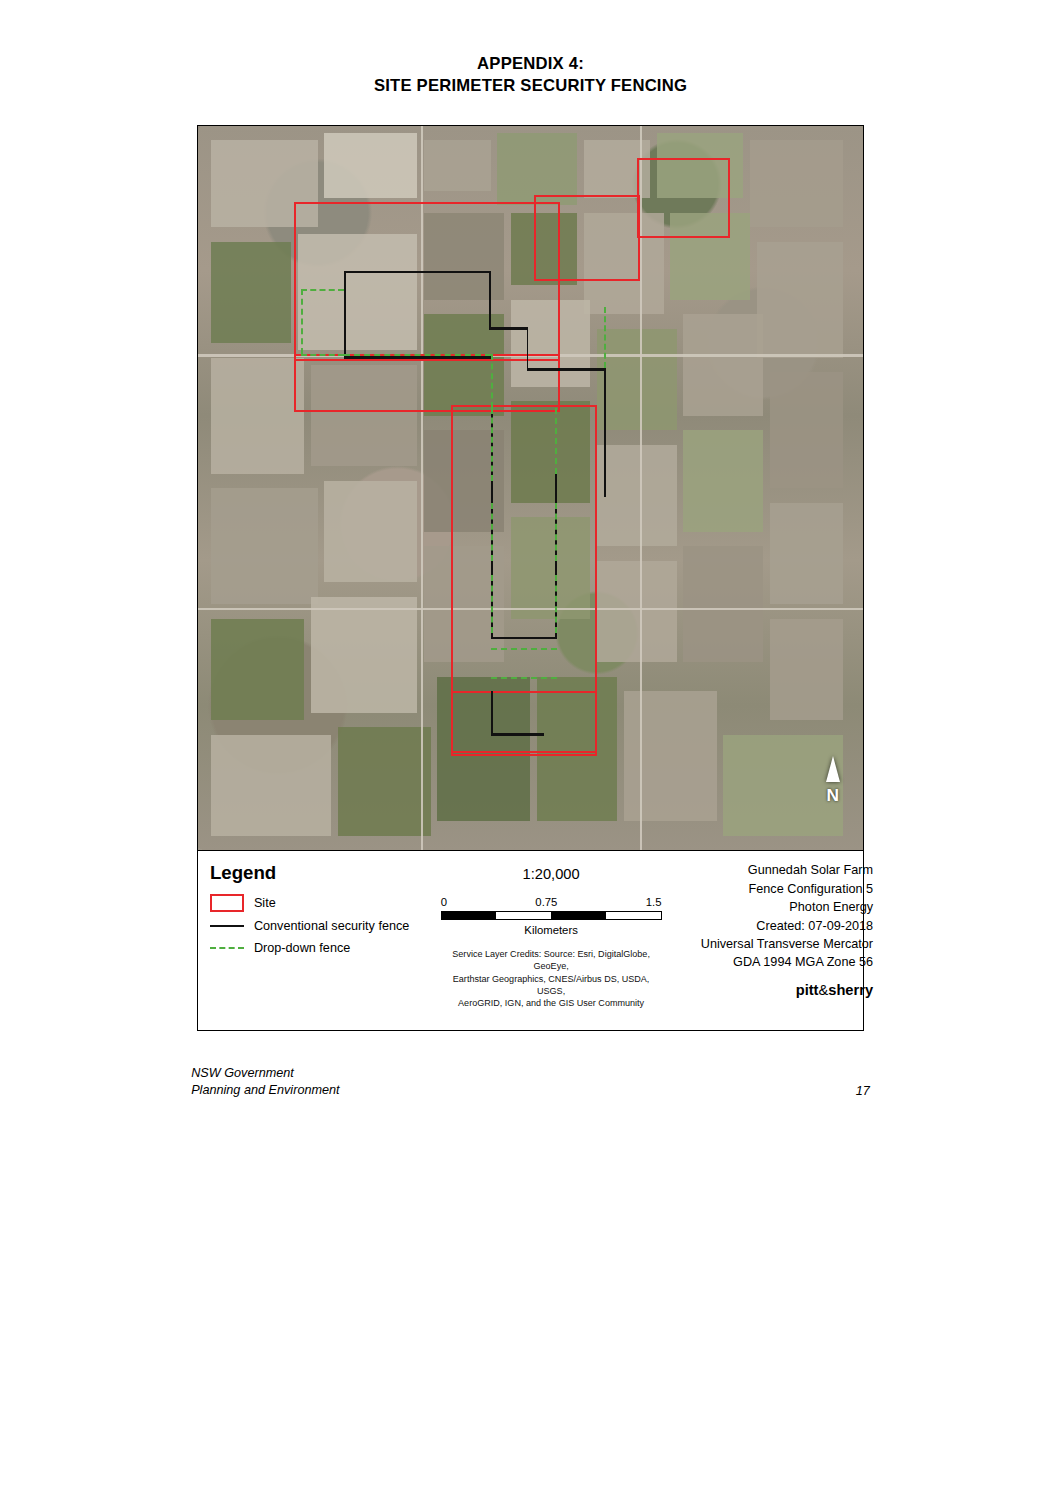APPENDIX 4: SITE PERIMETER SECURITY FENCING
N
Legend
Site
Conventional security fence
Drop-down fence
1:20,000
00.751.5
Kilometers
Service Layer Credits: Source: Esri, DigitalGlobe, GeoEye,
Earthstar Geographics, CNES/Airbus DS, USDA, USGS,
AeroGRID, IGN, and the GIS User Community
Gunnedah Solar Farm
Fence Configuration 5
Photon Energy
Created: 07-09-2018
Universal Transverse Mercator
GDA 1994 MGA Zone 56
pitt&sherry
NSW Government
Planning and Environment
17